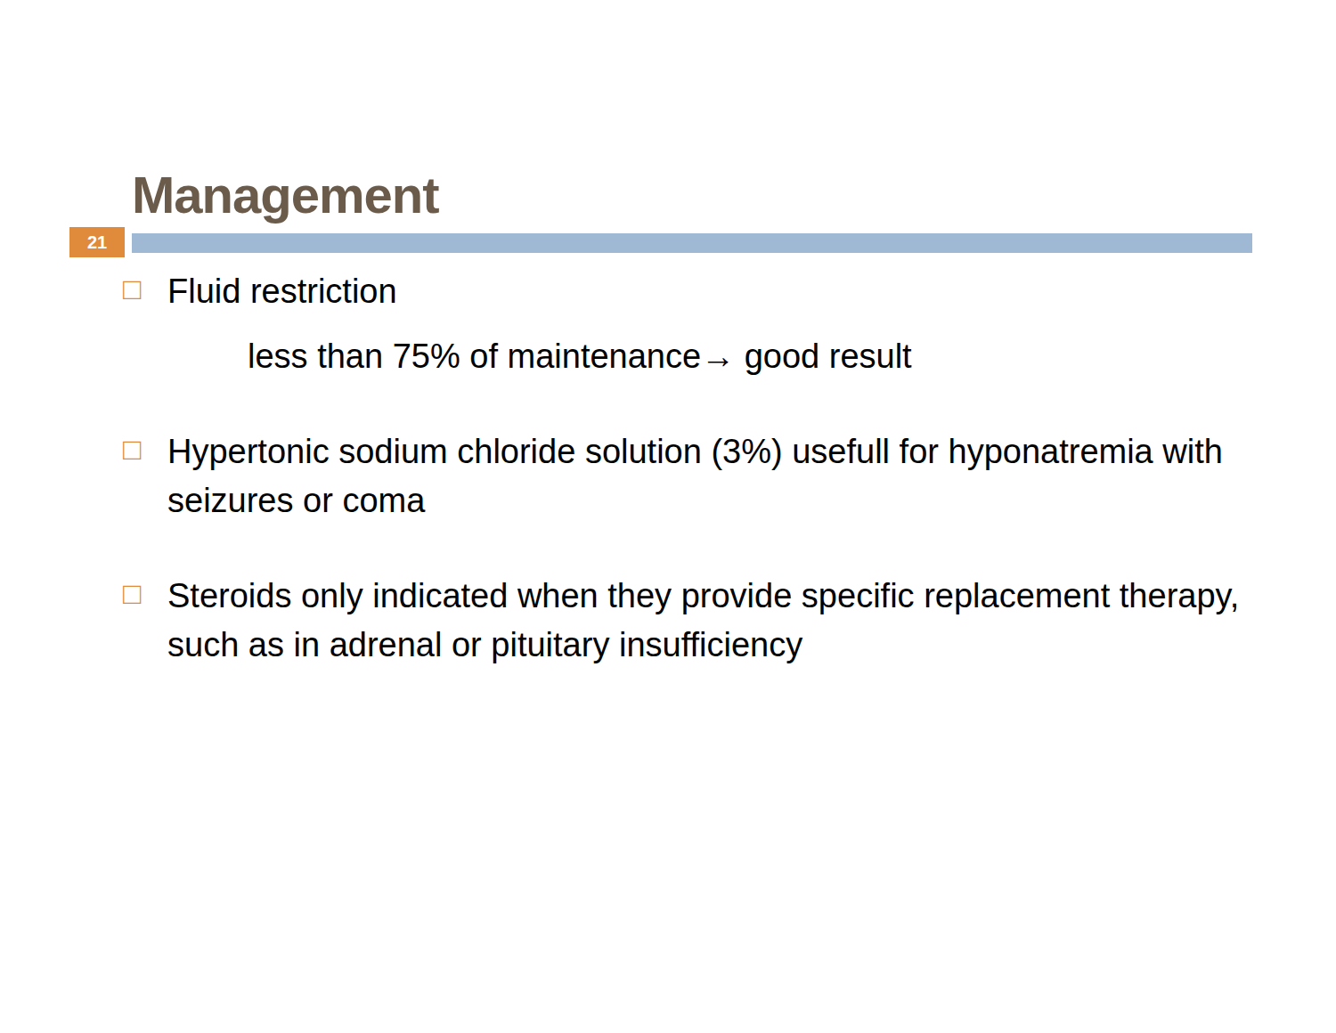21
Management
Fluid restriction
less than 75% of maintenance→ good result
Hypertonic sodium chloride solution (3%) usefull for hyponatremia with seizures or coma
Steroids only indicated when they provide specific replacement therapy, such as in adrenal or pituitary insufficiency